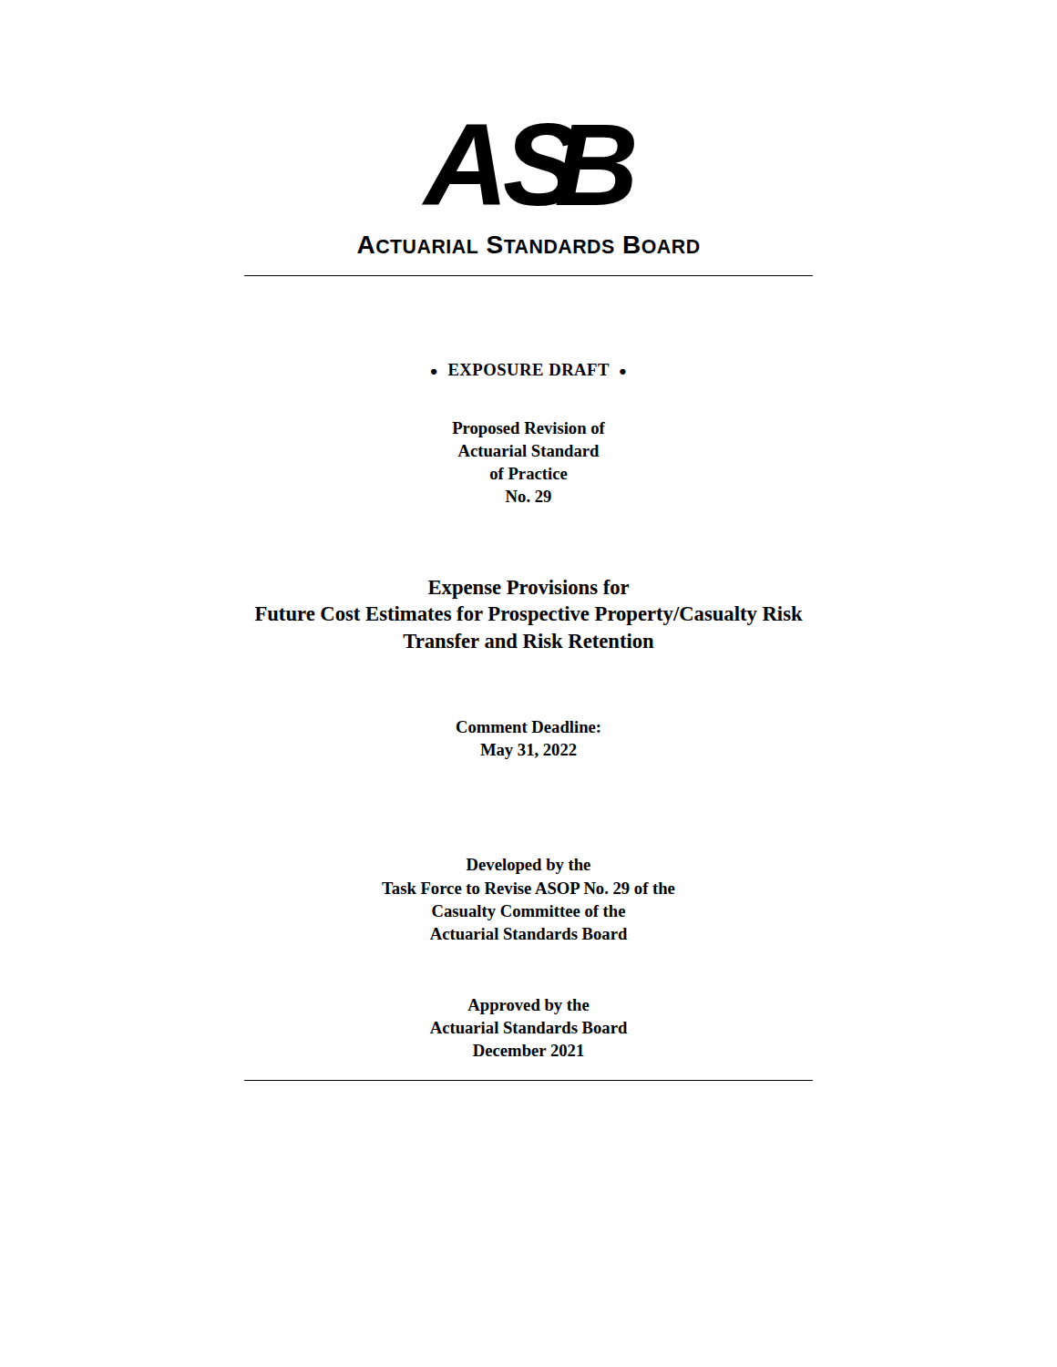ASB
ACTUARIAL STANDARDS BOARD
● EXPOSURE DRAFT ●
Proposed Revision of
Actuarial Standard
of Practice
No. 29
Expense Provisions for
Future Cost Estimates for Prospective Property/Casualty Risk
Transfer and Risk Retention
Comment Deadline:
May 31, 2022
Developed by the
Task Force to Revise ASOP No. 29 of the
Casualty Committee of the
Actuarial Standards Board
Approved by the
Actuarial Standards Board
December 2021